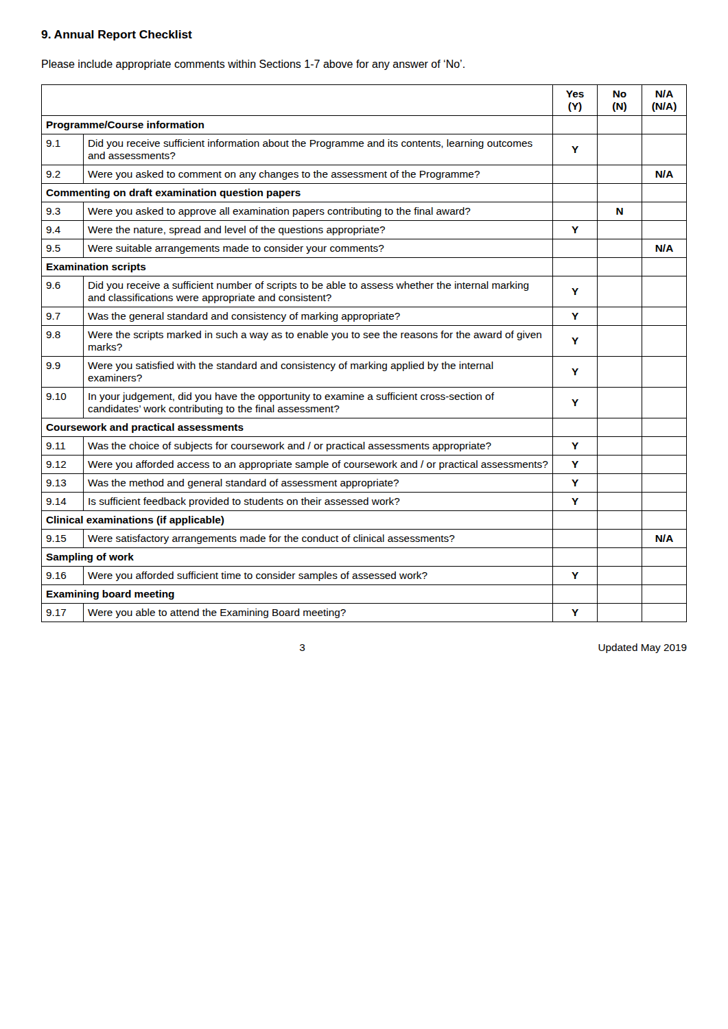9. Annual Report Checklist
Please include appropriate comments within Sections 1-7 above for any answer of ‘No’.
| | Yes (Y) | No (N) | N/A (N/A) |
| --- | --- | --- | --- |
| Programme/Course information | | | |
| 9.1 | Did you receive sufficient information about the Programme and its contents, learning outcomes and assessments? | Y | | |
| 9.2 | Were you asked to comment on any changes to the assessment of the Programme? | | | N/A |
| Commenting on draft examination question papers | | | |
| 9.3 | Were you asked to approve all examination papers contributing to the final award? | | N | |
| 9.4 | Were the nature, spread and level of the questions appropriate? | Y | | |
| 9.5 | Were suitable arrangements made to consider your comments? | | | N/A |
| Examination scripts | | | |
| 9.6 | Did you receive a sufficient number of scripts to be able to assess whether the internal marking and classifications were appropriate and consistent? | Y | | |
| 9.7 | Was the general standard and consistency of marking appropriate? | Y | | |
| 9.8 | Were the scripts marked in such a way as to enable you to see the reasons for the award of given marks? | Y | | |
| 9.9 | Were you satisfied with the standard and consistency of marking applied by the internal examiners? | Y | | |
| 9.10 | In your judgement, did you have the opportunity to examine a sufficient cross-section of candidates’ work contributing to the final assessment? | Y | | |
| Coursework and practical assessments | | | |
| 9.11 | Was the choice of subjects for coursework and / or practical assessments appropriate? | Y | | |
| 9.12 | Were you afforded access to an appropriate sample of coursework and / or practical assessments? | Y | | |
| 9.13 | Was the method and general standard of assessment appropriate? | Y | | |
| 9.14 | Is sufficient feedback provided to students on their assessed work? | Y | | |
| Clinical examinations (if applicable) | | | |
| 9.15 | Were satisfactory arrangements made for the conduct of clinical assessments? | | | N/A |
| Sampling of work | | | |
| 9.16 | Were you afforded sufficient time to consider samples of assessed work? | Y | | |
| Examining board meeting | | | |
| 9.17 | Were you able to attend the Examining Board meeting? | Y | | |
3 Updated May 2019